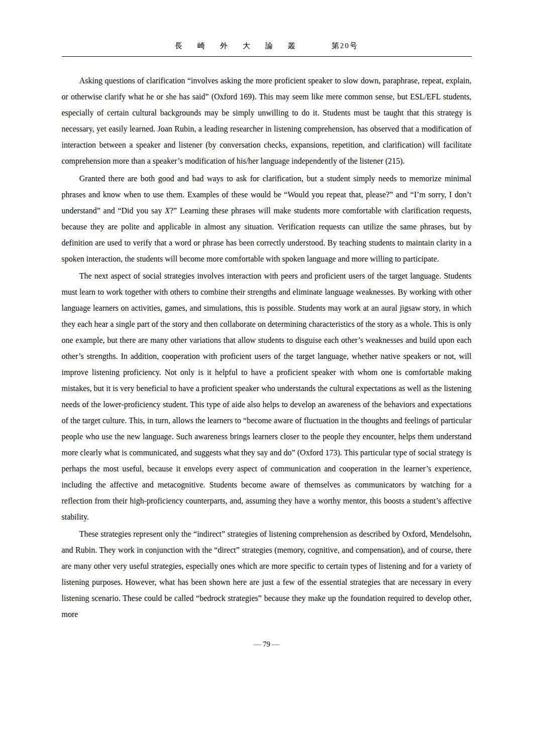長 崎 外 大 論 叢 第20号
Asking questions of clarification “involves asking the more proficient speaker to slow down, paraphrase, repeat, explain, or otherwise clarify what he or she has said” (Oxford 169). This may seem like mere common sense, but ESL/EFL students, especially of certain cultural backgrounds may be simply unwilling to do it. Students must be taught that this strategy is necessary, yet easily learned. Joan Rubin, a leading researcher in listening comprehension, has observed that a modification of interaction between a speaker and listener (by conversation checks, expansions, repetition, and clarification) will facilitate comprehension more than a speaker’s modification of his/her language independently of the listener (215).
Granted there are both good and bad ways to ask for clarification, but a student simply needs to memorize minimal phrases and know when to use them. Examples of these would be “Would you repeat that, please?” and “I’m sorry, I don’t understand” and “Did you say X?” Learning these phrases will make students more comfortable with clarification requests, because they are polite and applicable in almost any situation. Verification requests can utilize the same phrases, but by definition are used to verify that a word or phrase has been correctly understood. By teaching students to maintain clarity in a spoken interaction, the students will become more comfortable with spoken language and more willing to participate.
The next aspect of social strategies involves interaction with peers and proficient users of the target language. Students must learn to work together with others to combine their strengths and eliminate language weaknesses. By working with other language learners on activities, games, and simulations, this is possible. Students may work at an aural jigsaw story, in which they each hear a single part of the story and then collaborate on determining characteristics of the story as a whole. This is only one example, but there are many other variations that allow students to disguise each other’s weaknesses and build upon each other’s strengths. In addition, cooperation with proficient users of the target language, whether native speakers or not, will improve listening proficiency. Not only is it helpful to have a proficient speaker with whom one is comfortable making mistakes, but it is very beneficial to have a proficient speaker who understands the cultural expectations as well as the listening needs of the lower-proficiency student. This type of aide also helps to develop an awareness of the behaviors and expectations of the target culture. This, in turn, allows the learners to “become aware of fluctuation in the thoughts and feelings of particular people who use the new language. Such awareness brings learners closer to the people they encounter, helps them understand more clearly what is communicated, and suggests what they say and do” (Oxford 173). This particular type of social strategy is perhaps the most useful, because it envelops every aspect of communication and cooperation in the learner’s experience, including the affective and metacognitive. Students become aware of themselves as communicators by watching for a reflection from their high-proficiency counterparts, and, assuming they have a worthy mentor, this boosts a student’s affective stability.
These strategies represent only the “indirect” strategies of listening comprehension as described by Oxford, Mendelsohn, and Rubin. They work in conjunction with the “direct” strategies (memory, cognitive, and compensation), and of course, there are many other very useful strategies, especially ones which are more specific to certain types of listening and for a variety of listening purposes. However, what has been shown here are just a few of the essential strategies that are necessary in every listening scenario. These could be called “bedrock strategies” because they make up the foundation required to develop other, more
— 79 —